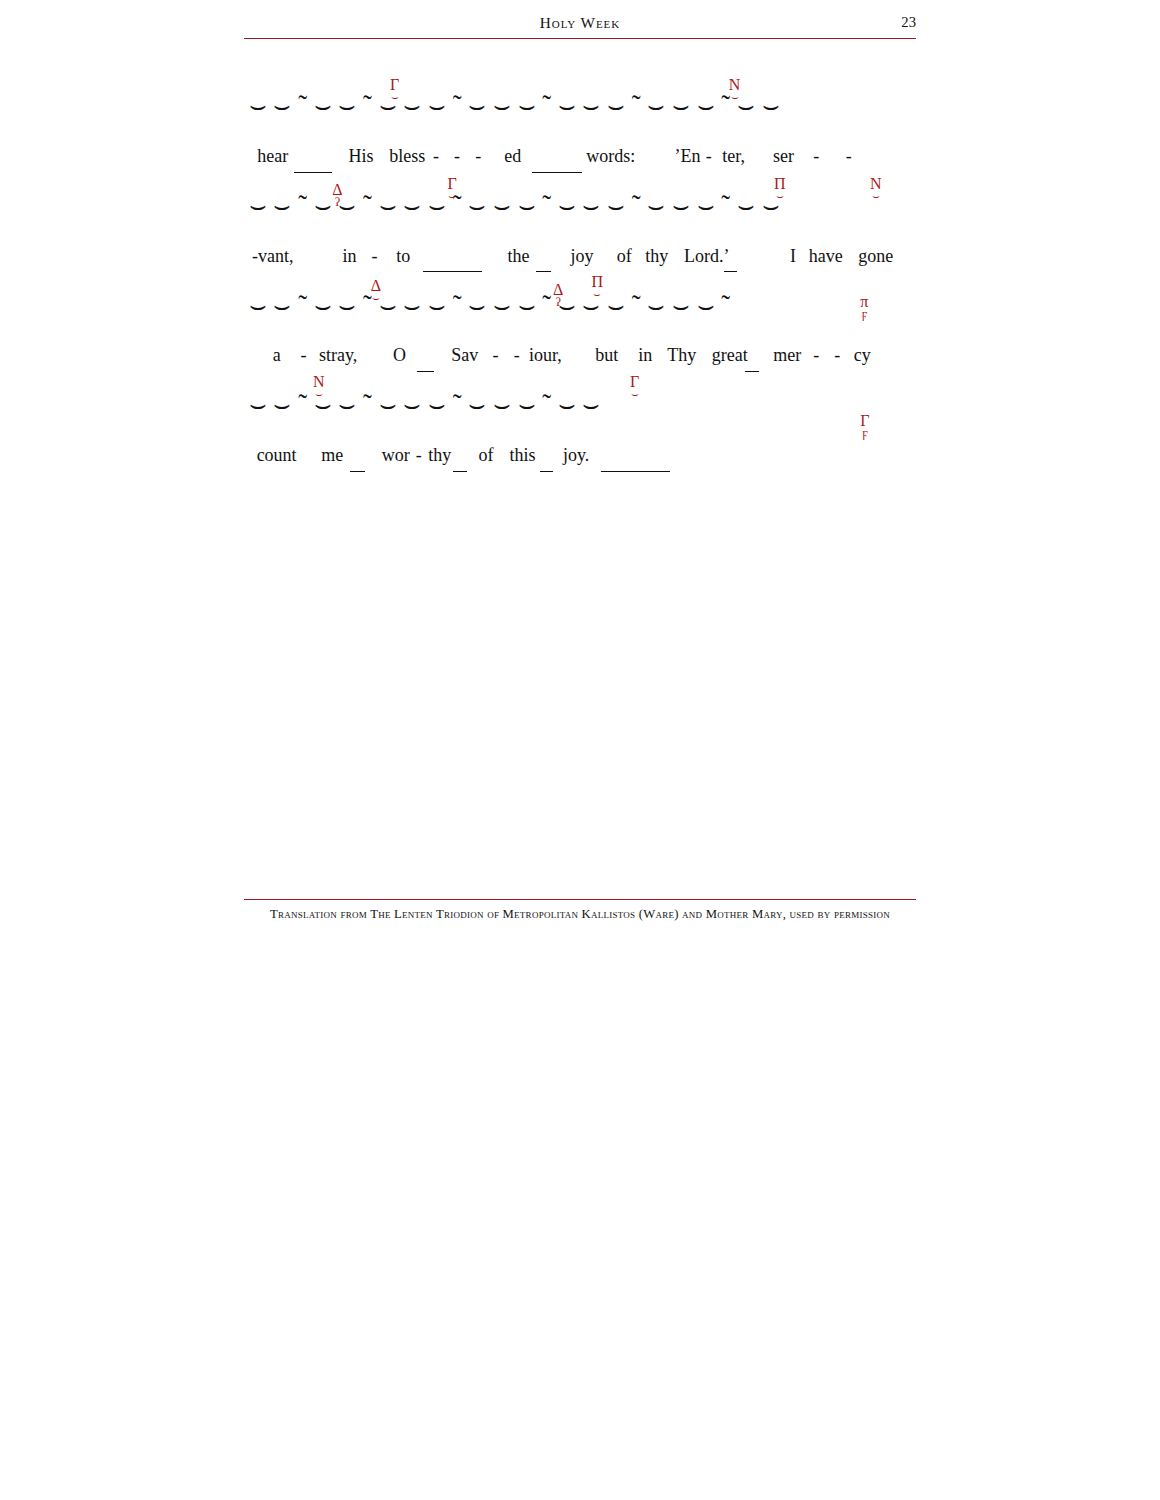Holy Week
23
⌣ ⌣ ˜ ⌣ ⌣ ˜ ⌣ ⌣ ⌣ ˜ ⌣ ⌣ ⌣ ˜ ⌣ ⌣ ⌣ ˜ ⌣ ⌣ ⌣ ˜ ⌣ ⌣
Γ⌣
N⌣
hear His bless - - - ed words: ’En - ter, ser - -
⌣ ⌣ ˜ ⌣ ⌣ ˜ ⌣ ⌣ ⌣ ˜ ⌣ ⌣ ⌣ ˜ ⌣ ⌣ ⌣ ˜ ⌣ ⌣ ⌣ ˜ ⌣ ⌣
Δʔ
Γ⌣
Π⌣
N⌣
-vant, in - to the joy of thy Lord.’ I have gone
⌣ ⌣ ˜ ⌣ ⌣ ˜ ⌣ ⌣ ⌣ ˜ ⌣ ⌣ ⌣ ˜ ⌣ ⌣ ⌣ ˜ ⌣ ⌣ ⌣ ˜
Δ⌣
Δʔ
Π⌣
πϝ
a - stray, O Sav - - iour, but in Thy great mer - - cy
⌣ ⌣ ˜ ⌣ ⌣ ˜ ⌣ ⌣ ⌣ ˜ ⌣ ⌣ ⌣ ˜ ⌣ ⌣
N⌣
Γ⌣
Γϝ
count me wor - thy of this joy.
Translation from The Lenten Triodion of Metropolitan Kallistos (Ware) and Mother Mary, used by permission